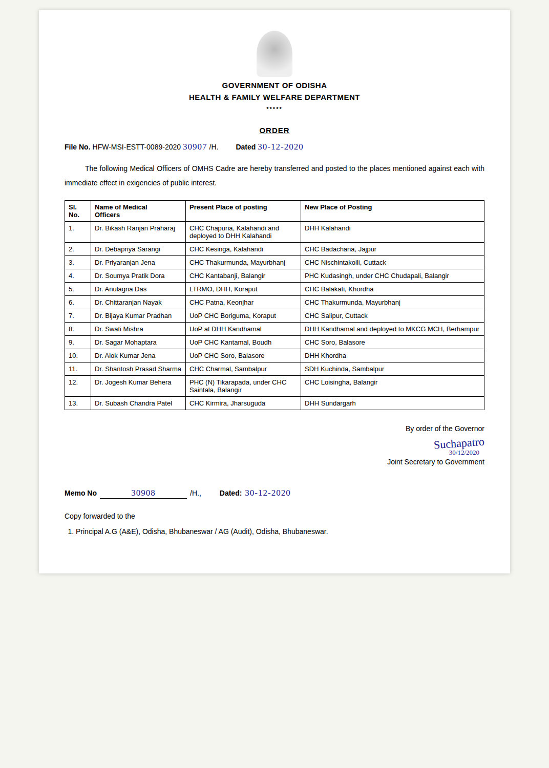GOVERNMENT OF ODISHA
HEALTH & FAMILY WELFARE DEPARTMENT
*****
ORDER
File No. HFW-MSI-ESTT-0089-2020 30907 /H. Dated 30-12-2020
The following Medical Officers of OMHS Cadre are hereby transferred and posted to the places mentioned against each with immediate effect in exigencies of public interest.
| Sl. No. | Name of Medical Officers | Present Place of posting | New Place of Posting |
| --- | --- | --- | --- |
| 1. | Dr. Bikash Ranjan Praharaj | CHC Chapuria, Kalahandi and deployed to DHH Kalahandi | DHH Kalahandi |
| 2. | Dr. Debapriya Sarangi | CHC Kesinga, Kalahandi | CHC Badachana, Jajpur |
| 3. | Dr. Priyaranjan Jena | CHC Thakurmunda, Mayurbhanj | CHC Nischintakoili, Cuttack |
| 4. | Dr. Soumya Pratik Dora | CHC Kantabanji, Balangir | PHC Kudasingh, under CHC Chudapali, Balangir |
| 5. | Dr. Anulagna Das | LTRMO, DHH, Koraput | CHC Balakati, Khordha |
| 6. | Dr. Chittaranjan Nayak | CHC Patna, Keonjhar | CHC Thakurmunda, Mayurbhanj |
| 7. | Dr. Bijaya Kumar Pradhan | UoP CHC Boriguma, Koraput | CHC Salipur, Cuttack |
| 8. | Dr. Swati Mishra | UoP at DHH Kandhamal | DHH Kandhamal and deployed to MKCG MCH, Berhampur |
| 9. | Dr. Sagar Mohaptara | UoP CHC Kantamal, Boudh | CHC Soro, Balasore |
| 10. | Dr. Alok Kumar Jena | UoP CHC Soro, Balasore | DHH Khordha |
| 11. | Dr. Shantosh Prasad Sharma | CHC Charmal, Sambalpur | SDH Kuchinda, Sambalpur |
| 12. | Dr. Jogesh Kumar Behera | PHC (N) Tikarapada, under CHC Saintala, Balangir | CHC Loisingha, Balangir |
| 13. | Dr. Subash Chandra Patel | CHC Kirmira, Jharsuguda | DHH Sundargarh |
By order of the Governor
Suchapatro 30/12/2020
Joint Secretary to Government
Memo No 30908 /H., Dated: 30-12-2020
Copy forwarded to the
Principal A.G (A&E), Odisha, Bhubaneswar / AG (Audit), Odisha, Bhubaneswar.